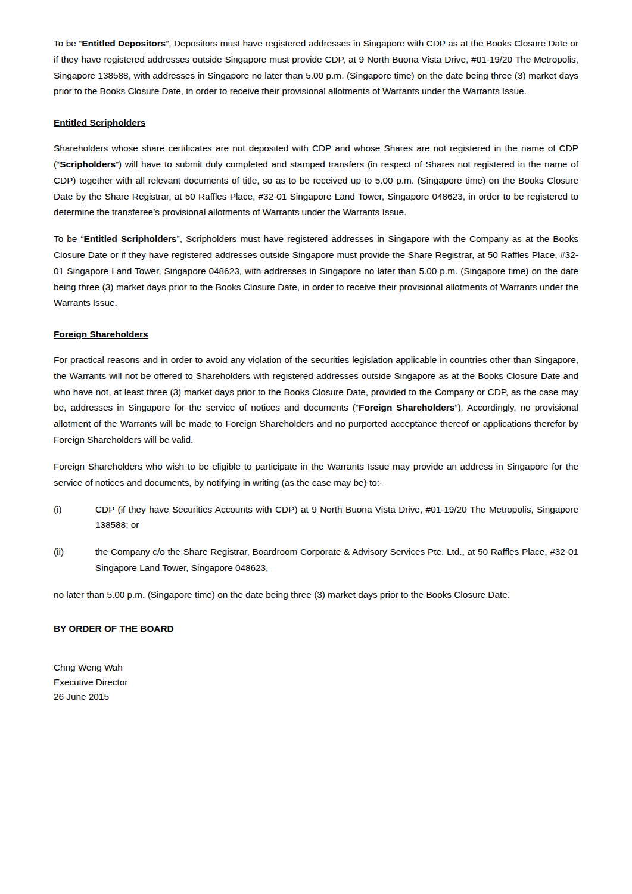To be “Entitled Depositors”, Depositors must have registered addresses in Singapore with CDP as at the Books Closure Date or if they have registered addresses outside Singapore must provide CDP, at 9 North Buona Vista Drive, #01-19/20 The Metropolis, Singapore 138588, with addresses in Singapore no later than 5.00 p.m. (Singapore time) on the date being three (3) market days prior to the Books Closure Date, in order to receive their provisional allotments of Warrants under the Warrants Issue.
Entitled Scripholders
Shareholders whose share certificates are not deposited with CDP and whose Shares are not registered in the name of CDP (“Scripholders”) will have to submit duly completed and stamped transfers (in respect of Shares not registered in the name of CDP) together with all relevant documents of title, so as to be received up to 5.00 p.m. (Singapore time) on the Books Closure Date by the Share Registrar, at 50 Raffles Place, #32-01 Singapore Land Tower, Singapore 048623, in order to be registered to determine the transferee’s provisional allotments of Warrants under the Warrants Issue.
To be “Entitled Scripholders”, Scripholders must have registered addresses in Singapore with the Company as at the Books Closure Date or if they have registered addresses outside Singapore must provide the Share Registrar, at 50 Raffles Place, #32-01 Singapore Land Tower, Singapore 048623, with addresses in Singapore no later than 5.00 p.m. (Singapore time) on the date being three (3) market days prior to the Books Closure Date, in order to receive their provisional allotments of Warrants under the Warrants Issue.
Foreign Shareholders
For practical reasons and in order to avoid any violation of the securities legislation applicable in countries other than Singapore, the Warrants will not be offered to Shareholders with registered addresses outside Singapore as at the Books Closure Date and who have not, at least three (3) market days prior to the Books Closure Date, provided to the Company or CDP, as the case may be, addresses in Singapore for the service of notices and documents (“Foreign Shareholders”). Accordingly, no provisional allotment of the Warrants will be made to Foreign Shareholders and no purported acceptance thereof or applications therefor by Foreign Shareholders will be valid.
Foreign Shareholders who wish to be eligible to participate in the Warrants Issue may provide an address in Singapore for the service of notices and documents, by notifying in writing (as the case may be) to:-
(i)
CDP (if they have Securities Accounts with CDP) at 9 North Buona Vista Drive, #01-19/20 The Metropolis, Singapore 138588; or
(ii)
the Company c/o the Share Registrar, Boardroom Corporate & Advisory Services Pte. Ltd., at 50 Raffles Place, #32-01 Singapore Land Tower, Singapore 048623,
no later than 5.00 p.m. (Singapore time) on the date being three (3) market days prior to the Books Closure Date.
BY ORDER OF THE BOARD
Chng Weng Wah
Executive Director
26 June 2015